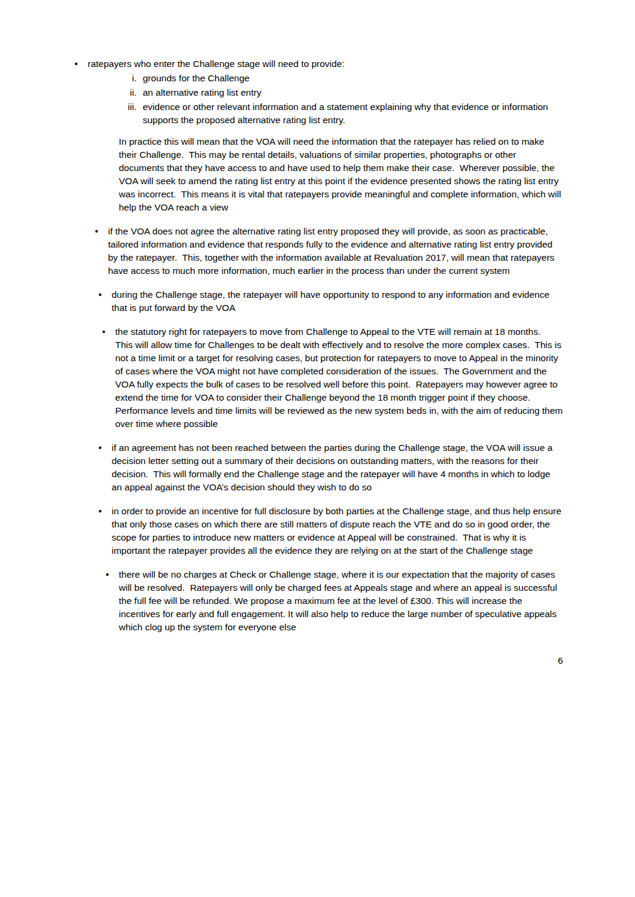ratepayers who enter the Challenge stage will need to provide:
grounds for the Challenge
an alternative rating list entry
evidence or other relevant information and a statement explaining why that evidence or information supports the proposed alternative rating list entry.
In practice this will mean that the VOA will need the information that the ratepayer has relied on to make their Challenge. This may be rental details, valuations of similar properties, photographs or other documents that they have access to and have used to help them make their case. Wherever possible, the VOA will seek to amend the rating list entry at this point if the evidence presented shows the rating list entry was incorrect. This means it is vital that ratepayers provide meaningful and complete information, which will help the VOA reach a view
if the VOA does not agree the alternative rating list entry proposed they will provide, as soon as practicable, tailored information and evidence that responds fully to the evidence and alternative rating list entry provided by the ratepayer. This, together with the information available at Revaluation 2017, will mean that ratepayers have access to much more information, much earlier in the process than under the current system
during the Challenge stage, the ratepayer will have opportunity to respond to any information and evidence that is put forward by the VOA
the statutory right for ratepayers to move from Challenge to Appeal to the VTE will remain at 18 months. This will allow time for Challenges to be dealt with effectively and to resolve the more complex cases. This is not a time limit or a target for resolving cases, but protection for ratepayers to move to Appeal in the minority of cases where the VOA might not have completed consideration of the issues. The Government and the VOA fully expects the bulk of cases to be resolved well before this point. Ratepayers may however agree to extend the time for VOA to consider their Challenge beyond the 18 month trigger point if they choose. Performance levels and time limits will be reviewed as the new system beds in, with the aim of reducing them over time where possible
if an agreement has not been reached between the parties during the Challenge stage, the VOA will issue a decision letter setting out a summary of their decisions on outstanding matters, with the reasons for their decision. This will formally end the Challenge stage and the ratepayer will have 4 months in which to lodge an appeal against the VOA’s decision should they wish to do so
in order to provide an incentive for full disclosure by both parties at the Challenge stage, and thus help ensure that only those cases on which there are still matters of dispute reach the VTE and do so in good order, the scope for parties to introduce new matters or evidence at Appeal will be constrained. That is why it is important the ratepayer provides all the evidence they are relying on at the start of the Challenge stage
there will be no charges at Check or Challenge stage, where it is our expectation that the majority of cases will be resolved. Ratepayers will only be charged fees at Appeals stage and where an appeal is successful the full fee will be refunded. We propose a maximum fee at the level of £300. This will increase the incentives for early and full engagement. It will also help to reduce the large number of speculative appeals which clog up the system for everyone else
6